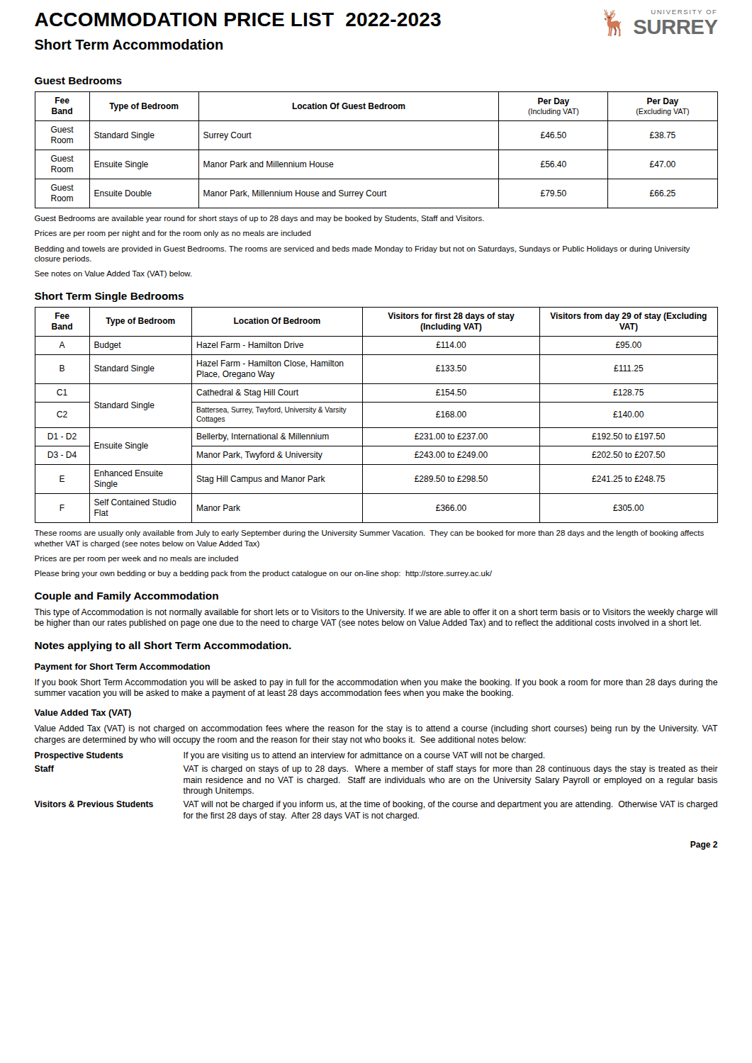ACCOMMODATION PRICE LIST 2022-2023
Short Term Accommodation
🦌 University of SURREY
Guest Bedrooms
| Fee Band | Type of Bedroom | Location Of Guest Bedroom | Per Day (Including VAT) | Per Day (Excluding VAT) |
| --- | --- | --- | --- | --- |
| Guest Room | Standard Single | Surrey Court | £46.50 | £38.75 |
| Guest Room | Ensuite Single | Manor Park and Millennium House | £56.40 | £47.00 |
| Guest Room | Ensuite Double | Manor Park, Millennium House and Surrey Court | £79.50 | £66.25 |
Guest Bedrooms are available year round for short stays of up to 28 days and may be booked by Students, Staff and Visitors.
Prices are per room per night and for the room only as no meals are included
Bedding and towels are provided in Guest Bedrooms. The rooms are serviced and beds made Monday to Friday but not on Saturdays, Sundays or Public Holidays or during University closure periods.
See notes on Value Added Tax (VAT) below.
Short Term Single Bedrooms
| Fee Band | Type of Bedroom | Location Of Bedroom | Visitors for first 28 days of stay (Including VAT) | Visitors from day 29 of stay (Excluding VAT) |
| --- | --- | --- | --- | --- |
| A | Budget | Hazel Farm - Hamilton Drive | £114.00 | £95.00 |
| B | Standard Single | Hazel Farm - Hamilton Close, Hamilton Place, Oregano Way | £133.50 | £111.25 |
| C1 | Standard Single | Cathedral & Stag Hill Court | £154.50 | £128.75 |
| C2 | Battersea, Surrey, Twyford, University & Varsity Cottages | £168.00 | £140.00 |
| D1 - D2 | Ensuite Single | Bellerby, International & Millennium | £231.00 to £237.00 | £192.50 to £197.50 |
| D3 - D4 | Manor Park, Twyford & University | £243.00 to £249.00 | £202.50 to £207.50 |
| E | Enhanced Ensuite Single | Stag Hill Campus and Manor Park | £289.50 to £298.50 | £241.25 to £248.75 |
| F | Self Contained Studio Flat | Manor Park | £366.00 | £305.00 |
These rooms are usually only available from July to early September during the University Summer Vacation. They can be booked for more than 28 days and the length of booking affects whether VAT is charged (see notes below on Value Added Tax)
Prices are per room per week and no meals are included
Please bring your own bedding or buy a bedding pack from the product catalogue on our on-line shop: http://store.surrey.ac.uk/
Couple and Family Accommodation
This type of Accommodation is not normally available for short lets or to Visitors to the University. If we are able to offer it on a short term basis or to Visitors the weekly charge will be higher than our rates published on page one due to the need to charge VAT (see notes below on Value Added Tax) and to reflect the additional costs involved in a short let.
Notes applying to all Short Term Accommodation.
Payment for Short Term Accommodation
If you book Short Term Accommodation you will be asked to pay in full for the accommodation when you make the booking. If you book a room for more than 28 days during the summer vacation you will be asked to make a payment of at least 28 days accommodation fees when you make the booking.
Value Added Tax (VAT)
Value Added Tax (VAT) is not charged on accommodation fees where the reason for the stay is to attend a course (including short courses) being run by the University. VAT charges are determined by who will occupy the room and the reason for their stay not who books it. See additional notes below:
Prospective Students
If you are visiting us to attend an interview for admittance on a course VAT will not be charged.
Staff
VAT is charged on stays of up to 28 days. Where a member of staff stays for more than 28 continuous days the stay is treated as their main residence and no VAT is charged. Staff are individuals who are on the University Salary Payroll or employed on a regular basis through Unitemps.
Visitors & Previous Students
VAT will not be charged if you inform us, at the time of booking, of the course and department you are attending. Otherwise VAT is charged for the first 28 days of stay. After 28 days VAT is not charged.
Page 2